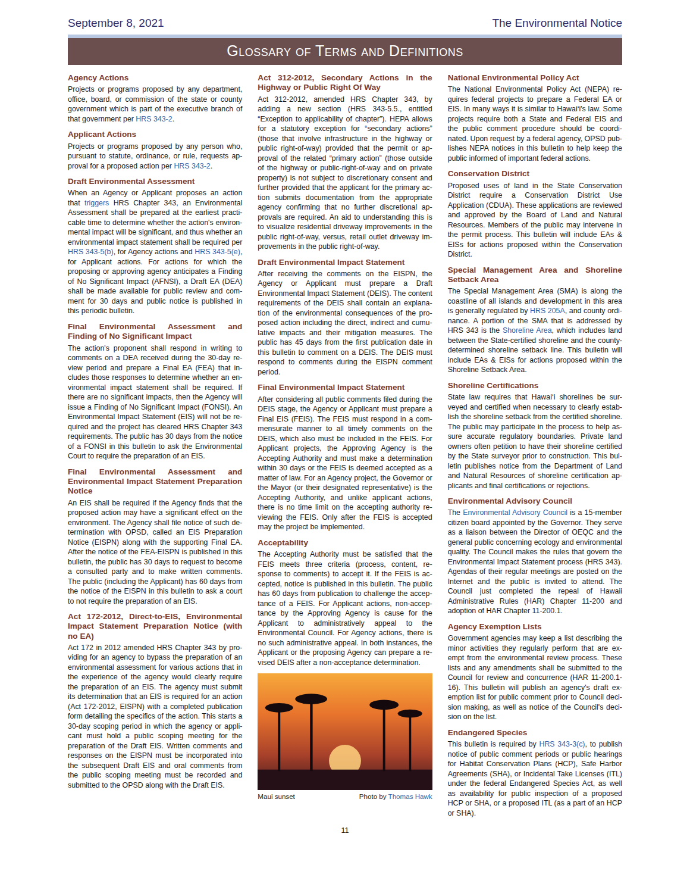September 8, 2021
The Environmental Notice
Glossary of Terms and Definitions
Agency Actions
Projects or programs proposed by any department, office, board, or commission of the state or county government which is part of the executive branch of that government per HRS 343-2.
Applicant Actions
Projects or programs proposed by any person who, pursuant to statute, ordinance, or rule, requests approval for a proposed action per HRS 343-2.
Draft Environmental Assessment
When an Agency or Applicant proposes an action that triggers HRS Chapter 343, an Environmental Assessment shall be prepared at the earliest practicable time to determine whether the action's environmental impact will be significant, and thus whether an environmental impact statement shall be required per HRS 343-5(b), for Agency actions and HRS 343-5(e), for Applicant actions. For actions for which the proposing or approving agency anticipates a Finding of No Significant Impact (AFNSI), a Draft EA (DEA) shall be made available for public review and comment for 30 days and public notice is published in this periodic bulletin.
Final Environmental Assessment and Finding of No Significant Impact
The action's proponent shall respond in writing to comments on a DEA received during the 30-day review period and prepare a Final EA (FEA) that includes those responses to determine whether an environmental impact statement shall be required. If there are no significant impacts, then the Agency will issue a Finding of No Significant Impact (FONSI). An Environmental Impact Statement (EIS) will not be required and the project has cleared HRS Chapter 343 requirements. The public has 30 days from the notice of a FONSI in this bulletin to ask the Environmental Court to require the preparation of an EIS.
Final Environmental Assessment and Environmental Impact Statement Preparation Notice
An EIS shall be required if the Agency finds that the proposed action may have a significant effect on the environment. The Agency shall file notice of such determination with OPSD, called an EIS Preparation Notice (EISPN) along with the supporting Final EA. After the notice of the FEA-EISPN is published in this bulletin, the public has 30 days to request to become a consulted party and to make written comments. The public (including the Applicant) has 60 days from the notice of the EISPN in this bulletin to ask a court to not require the preparation of an EIS.
Act 172-2012, Direct-to-EIS, Environmental Impact Statement Preparation Notice (with no EA)
Act 172 in 2012 amended HRS Chapter 343 by providing for an agency to bypass the preparation of an environmental assessment for various actions that in the experience of the agency would clearly require the preparation of an EIS. The agency must submit its determination that an EIS is required for an action (Act 172-2012, EISPN) with a completed publication form detailing the specifics of the action. This starts a 30-day scoping period in which the agency or applicant must hold a public scoping meeting for the preparation of the Draft EIS. Written comments and responses on the EISPN must be incorporated into the subsequent Draft EIS and oral comments from the public scoping meeting must be recorded and submitted to the OPSD along with the Draft EIS.
Act 312-2012, Secondary Actions in the Highway or Public Right Of Way
Act 312-2012, amended HRS Chapter 343, by adding a new section (HRS 343-5.5., entitled “Exception to applicability of chapter”). HEPA allows for a statutory exception for “secondary actions” (those that involve infrastructure in the highway or public right-of-way) provided that the permit or approval of the related “primary action” (those outside of the highway or public-right-of-way and on private property) is not subject to discretionary consent and further provided that the applicant for the primary action submits documentation from the appropriate agency confirming that no further discretional approvals are required. An aid to understanding this is to visualize residential driveway improvements in the public right-of-way, versus, retail outlet driveway improvements in the public right-of-way.
Draft Environmental Impact Statement
After receiving the comments on the EISPN, the Agency or Applicant must prepare a Draft Environmental Impact Statement (DEIS). The content requirements of the DEIS shall contain an explanation of the environmental consequences of the proposed action including the direct, indirect and cumulative impacts and their mitigation measures. The public has 45 days from the first publication date in this bulletin to comment on a DEIS. The DEIS must respond to comments during the EISPN comment period.
Final Environmental Impact Statement
After considering all public comments filed during the DEIS stage, the Agency or Applicant must prepare a Final EIS (FEIS). The FEIS must respond in a commensurate manner to all timely comments on the DEIS, which also must be included in the FEIS. For Applicant projects, the Approving Agency is the Accepting Authority and must make a determination within 30 days or the FEIS is deemed accepted as a matter of law. For an Agency project, the Governor or the Mayor (or their designated representative) is the Accepting Authority, and unlike applicant actions, there is no time limit on the accepting authority reviewing the FEIS. Only after the FEIS is accepted may the project be implemented.
Acceptability
The Accepting Authority must be satisfied that the FEIS meets three criteria (process, content, response to comments) to accept it. If the FEIS is accepted, notice is published in this bulletin. The public has 60 days from publication to challenge the acceptance of a FEIS. For Applicant actions, non-acceptance by the Approving Agency is cause for the Applicant to administratively appeal to the Environmental Council. For Agency actions, there is no such administrative appeal. In both instances, the Applicant or the proposing Agency can prepare a revised DEIS after a non-acceptance determination.
Maui sunset Photo by Thomas Hawk
National Environmental Policy Act
The National Environmental Policy Act (NEPA) requires federal projects to prepare a Federal EA or EIS. In many ways it is similar to Hawai‘i's law. Some projects require both a State and Federal EIS and the public comment procedure should be coordinated. Upon request by a federal agency, OPSD publishes NEPA notices in this bulletin to help keep the public informed of important federal actions.
Conservation District
Proposed uses of land in the State Conservation District require a Conservation District Use Application (CDUA). These applications are reviewed and approved by the Board of Land and Natural Resources. Members of the public may intervene in the permit process. This bulletin will include EAs & EISs for actions proposed within the Conservation District.
Special Management Area and Shoreline Setback Area
The Special Management Area (SMA) is along the coastline of all islands and development in this area is generally regulated by HRS 205A, and county ordinance. A portion of the SMA that is addressed by HRS 343 is the Shoreline Area, which includes land between the State-certified shoreline and the county-determined shoreline setback line. This bulletin will include EAs & EISs for actions proposed within the Shoreline Setback Area.
Shoreline Certifications
State law requires that Hawai‘i shorelines be surveyed and certified when necessary to clearly establish the shoreline setback from the certified shoreline. The public may participate in the process to help assure accurate regulatory boundaries. Private land owners often petition to have their shoreline certified by the State surveyor prior to construction. This bulletin publishes notice from the Department of Land and Natural Resources of shoreline certification applicants and final certifications or rejections.
Environmental Advisory Council
The Environmental Advisory Council is a 15-member citizen board appointed by the Governor. They serve as a liaison between the Director of OEQC and the general public concerning ecology and environmental quality. The Council makes the rules that govern the Environmental Impact Statement process (HRS 343). Agendas of their regular meetings are posted on the Internet and the public is invited to attend. The Council just completed the repeal of Hawaii Administrative Rules (HAR) Chapter 11-200 and adoption of HAR Chapter 11-200.1.
Agency Exemption Lists
Government agencies may keep a list describing the minor activities they regularly perform that are exempt from the environmental review process. These lists and any amendments shall be submitted to the Council for review and concurrence (HAR 11-200.1-16). This bulletin will publish an agency's draft exemption list for public comment prior to Council decision making, as well as notice of the Council's decision on the list.
Endangered Species
This bulletin is required by HRS 343-3(c), to publish notice of public comment periods or public hearings for Habitat Conservation Plans (HCP), Safe Harbor Agreements (SHA), or Incidental Take Licenses (ITL) under the federal Endangered Species Act, as well as availability for public inspection of a proposed HCP or SHA, or a proposed ITL (as a part of an HCP or SHA).
11